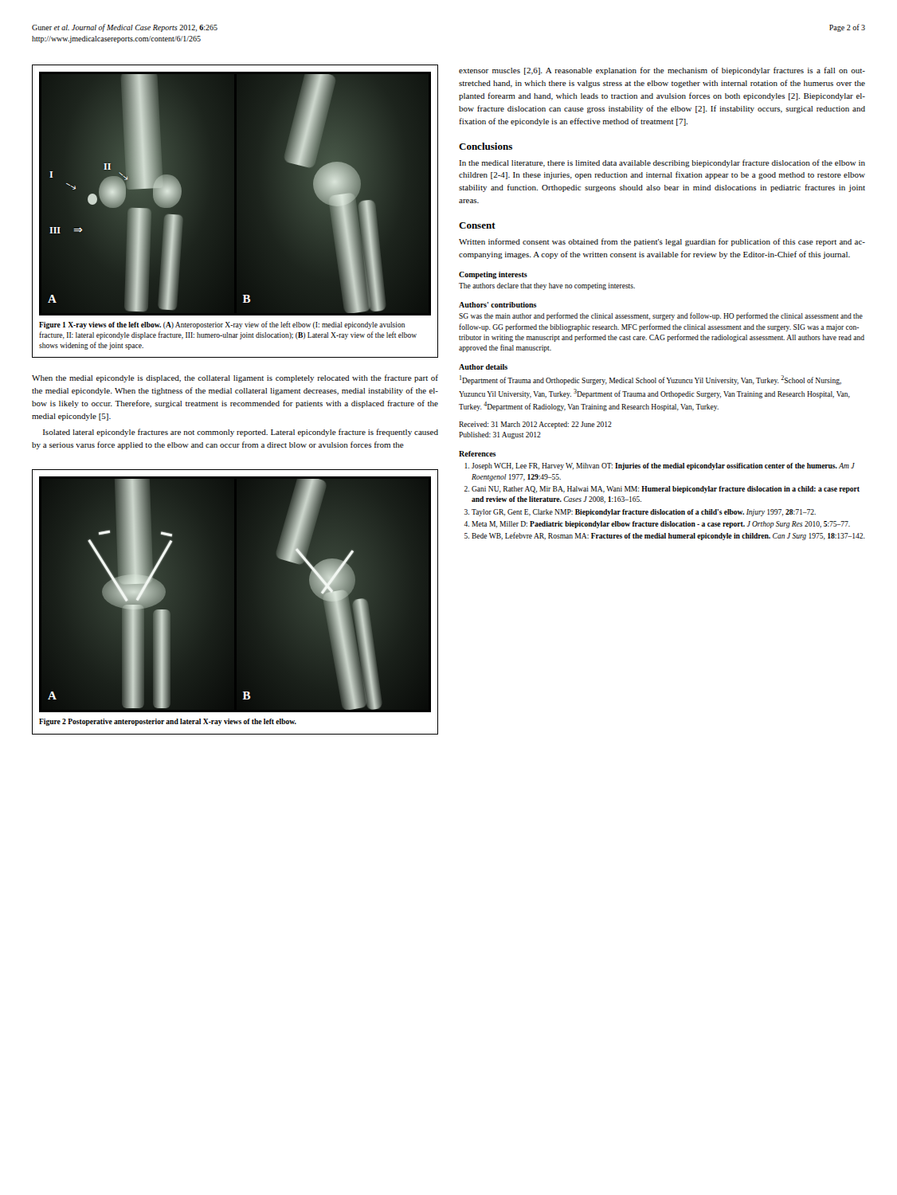Guner et al. Journal of Medical Case Reports 2012, 6:265
http://www.jmedicalcasereports.com/content/6/1/265
Page 2 of 3
I II III ⤍ ⤍ ⇒ A
B
Figure 1 X-ray views of the left elbow. (A) Anteroposterior X-ray view of the left elbow (I: medial epicondyle avulsion fracture, II: lateral epicondyle displace fracture, III: humero-ulnar joint dislocation); (B) Lateral X-ray view of the left elbow shows widening of the joint space.
When the medial epicondyle is displaced, the collateral ligament is completely relocated with the fracture part of the medial epicondyle. When the tightness of the medial collateral ligament decreases, medial instability of the elbow is likely to occur. Therefore, surgical treatment is recommended for patients with a displaced fracture of the medial epicondyle [5].
Isolated lateral epicondyle fractures are not commonly reported. Lateral epicondyle fracture is frequently caused by a serious varus force applied to the elbow and can occur from a direct blow or avulsion forces from the
A
B
Figure 2 Postoperative anteroposterior and lateral X-ray views of the left elbow.
extensor muscles [2,6]. A reasonable explanation for the mechanism of biepicondylar fractures is a fall on outstretched hand, in which there is valgus stress at the elbow together with internal rotation of the humerus over the planted forearm and hand, which leads to traction and avulsion forces on both epicondyles [2]. Biepicondylar elbow fracture dislocation can cause gross instability of the elbow [2]. If instability occurs, surgical reduction and fixation of the epicondyle is an effective method of treatment [7].
Conclusions
In the medical literature, there is limited data available describing biepicondylar fracture dislocation of the elbow in children [2-4]. In these injuries, open reduction and internal fixation appear to be a good method to restore elbow stability and function. Orthopedic surgeons should also bear in mind dislocations in pediatric fractures in joint areas.
Consent
Written informed consent was obtained from the patient's legal guardian for publication of this case report and accompanying images. A copy of the written consent is available for review by the Editor-in-Chief of this journal.
Competing interests
The authors declare that they have no competing interests.
Authors' contributions
SG was the main author and performed the clinical assessment, surgery and follow-up. HO performed the clinical assessment and the follow-up. GG performed the bibliographic research. MFC performed the clinical assessment and the surgery. SIG was a major contributor in writing the manuscript and performed the cast care. CAG performed the radiological assessment. All authors have read and approved the final manuscript.
Author details
1Department of Trauma and Orthopedic Surgery, Medical School of Yuzuncu Yil University, Van, Turkey. 2School of Nursing, Yuzuncu Yil University, Van, Turkey. 3Department of Trauma and Orthopedic Surgery, Van Training and Research Hospital, Van, Turkey. 4Department of Radiology, Van Training and Research Hospital, Van, Turkey.
Received: 31 March 2012 Accepted: 22 June 2012
Published: 31 August 2012
References
Joseph WCH, Lee FR, Harvey W, Mihvan OT: Injuries of the medial epicondylar ossification center of the humerus. Am J Roentgenol 1977, 129:49–55.
Gani NU, Rather AQ, Mir BA, Halwai MA, Wani MM: Humeral biepicondylar fracture dislocation in a child: a case report and review of the literature. Cases J 2008, 1:163–165.
Taylor GR, Gent E, Clarke NMP: Biepicondylar fracture dislocation of a child's elbow. Injury 1997, 28:71–72.
Meta M, Miller D: Paediatric biepicondylar elbow fracture dislocation - a case report. J Orthop Surg Res 2010, 5:75–77.
Bede WB, Lefebvre AR, Rosman MA: Fractures of the medial humeral epicondyle in children. Can J Surg 1975, 18:137–142.